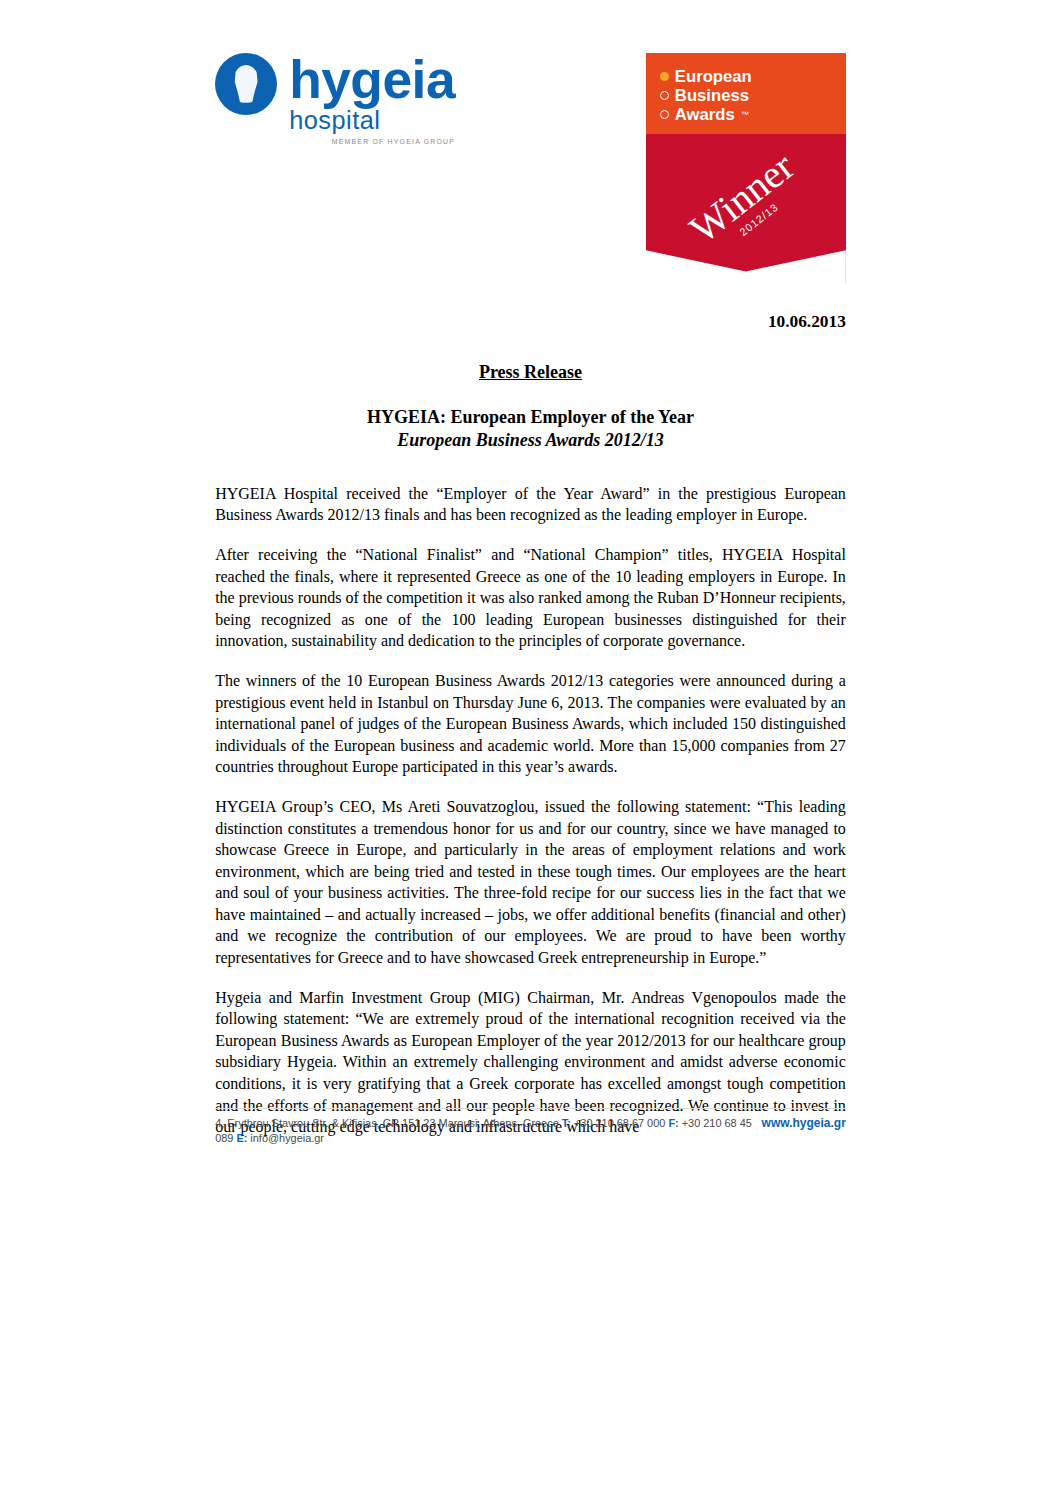hygeia
hospital
MEMBER OF HYGEIA GROUP
European
Business
Awards™
Winner2012/13
10.06.2013
Press Release
HYGEIA: European Employer of the Year European Business Awards 2012/13
HYGEIA Hospital received the “Employer of the Year Award” in the prestigious European Business Awards 2012/13 finals and has been recognized as the leading employer in Europe.
After receiving the “National Finalist” and “National Champion” titles, HYGEIA Hospital reached the finals, where it represented Greece as one of the 10 leading employers in Europe. In the previous rounds of the competition it was also ranked among the Ruban D’Honneur recipients, being recognized as one of the 100 leading European businesses distinguished for their innovation, sustainability and dedication to the principles of corporate governance.
The winners of the 10 European Business Awards 2012/13 categories were announced during a prestigious event held in Istanbul on Thursday June 6, 2013. The companies were evaluated by an international panel of judges of the European Business Awards, which included 150 distinguished individuals of the European business and academic world. More than 15,000 companies from 27 countries throughout Europe participated in this year’s awards.
HYGEIA Group’s CEO, Ms Areti Souvatzoglou, issued the following statement: “This leading distinction constitutes a tremendous honor for us and for our country, since we have managed to showcase Greece in Europe, and particularly in the areas of employment relations and work environment, which are being tried and tested in these tough times. Our employees are the heart and soul of your business activities. The three-fold recipe for our success lies in the fact that we have maintained – and actually increased – jobs, we offer additional benefits (financial and other) and we recognize the contribution of our employees. We are proud to have been worthy representatives for Greece and to have showcased Greek entrepreneurship in Europe.”
Hygeia and Marfin Investment Group (MIG) Chairman, Mr. Andreas Vgenopoulos made the following statement: “We are extremely proud of the international recognition received via the European Business Awards as European Employer of the year 2012/2013 for our healthcare group subsidiary Hygeia. Within an extremely challenging environment and amidst adverse economic conditions, it is very gratifying that a Greek corporate has excelled amongst tough competition and the efforts of management and all our people have been recognized. We continue to invest in our people, cutting edge technology and infrastructure which have
4, Erythrou Stavrou Str. & Kifisias, GR 151 23 Marousi, Athens, Greece T: +30 210 68 67 000 F: +30 210 68 45 089 E: info@hygeia.gr
www.hygeia.gr